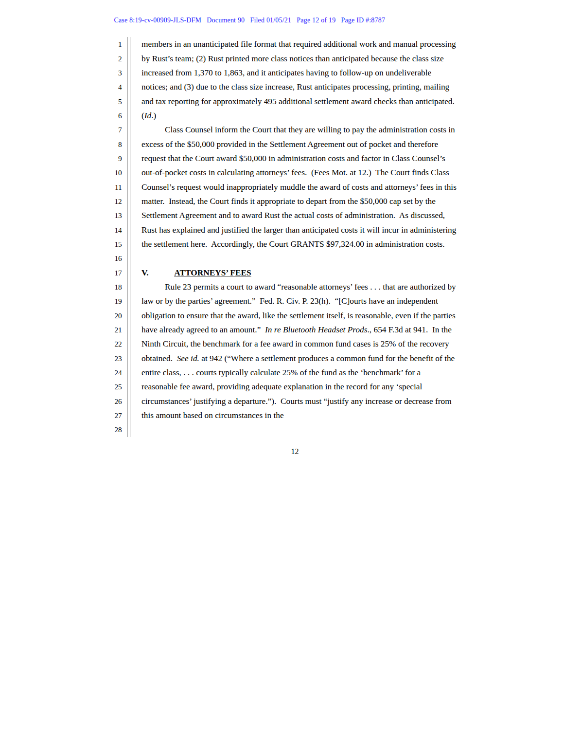Case 8:19-cv-00909-JLS-DFM Document 90 Filed 01/05/21 Page 12 of 19 Page ID #:8787
1
2
3
4
5
6
7
8
9
10
11
12
13
14
15
16
17
18
19
20
21
22
23
24
25
26
27
28
members in an unanticipated file format that required additional work and manual processing by Rust’s team; (2) Rust printed more class notices than anticipated because the class size increased from 1,370 to 1,863, and it anticipates having to follow-up on undeliverable notices; and (3) due to the class size increase, Rust anticipates processing, printing, mailing and tax reporting for approximately 495 additional settlement award checks than anticipated. (Id.)
Class Counsel inform the Court that they are willing to pay the administration costs in excess of the $50,000 provided in the Settlement Agreement out of pocket and therefore request that the Court award $50,000 in administration costs and factor in Class Counsel’s out-of-pocket costs in calculating attorneys’ fees. (Fees Mot. at 12.) The Court finds Class Counsel’s request would inappropriately muddle the award of costs and attorneys’ fees in this matter. Instead, the Court finds it appropriate to depart from the $50,000 cap set by the Settlement Agreement and to award Rust the actual costs of administration. As discussed, Rust has explained and justified the larger than anticipated costs it will incur in administering the settlement here. Accordingly, the Court GRANTS $97,324.00 in administration costs.
V. ATTORNEYS’ FEES
Rule 23 permits a court to award “reasonable attorneys’ fees . . . that are authorized by law or by the parties’ agreement.” Fed. R. Civ. P. 23(h). “[C]ourts have an independent obligation to ensure that the award, like the settlement itself, is reasonable, even if the parties have already agreed to an amount.” In re Bluetooth Headset Prods., 654 F.3d at 941. In the Ninth Circuit, the benchmark for a fee award in common fund cases is 25% of the recovery obtained. See id. at 942 (“Where a settlement produces a common fund for the benefit of the entire class, . . . courts typically calculate 25% of the fund as the ‘benchmark’ for a reasonable fee award, providing adequate explanation in the record for any ‘special circumstances’ justifying a departure.”). Courts must “justify any increase or decrease from this amount based on circumstances in the
12